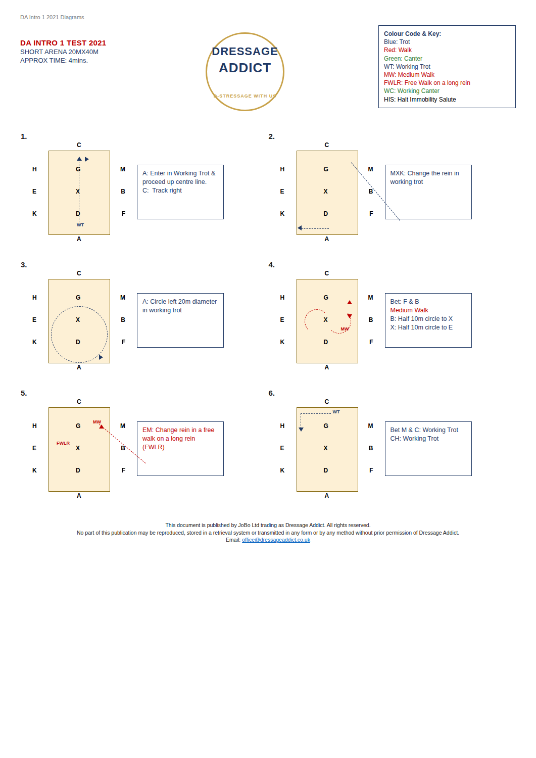DA Intro 1 2021 Diagrams
Colour Code & Key:
Blue: Trot
Red: Walk
Green: Canter
WT: Working Trot
MW: Medium Walk
FWLR: Free Walk on a long rein
WC: Working Canter
HIS: Halt Immobility Salute
DA INTRO 1 TEST 2021
SHORT ARENA 20MX40M
APPROX TIME: 4mins.
DRESSAGE
ADDICT
D-STRESSAGE WITH US
| 1. C A H E K M B F G X D WT A: Enter in Working Trot & proceed up centre line. C: Track right | 2. C A H E K M B F G X D MXK: Change the rein in working trot |
| 3. C A H E K M B F G X D A: Circle left 20m diameter in working trot | 4. C A H E K M B F G X D MW Bet: F & B Medium Walk B: Half 10m circle to X X: Half 10m circle to E |
| 5. C A H E K M B F G X D MW FWLR EM: Change rein in a free walk on a long rein (FWLR) | 6. C A H E K M B F G X D WT Bet M & C: Working Trot CH: Working Trot |
This document is published by JoBo Ltd trading as Dressage Addict. All rights reserved.
No part of this publication may be reproduced, stored in a retrieval system or transmitted in any form or by any method without prior permission of Dressage Addict.
Email: office@dressageaddict.co.uk